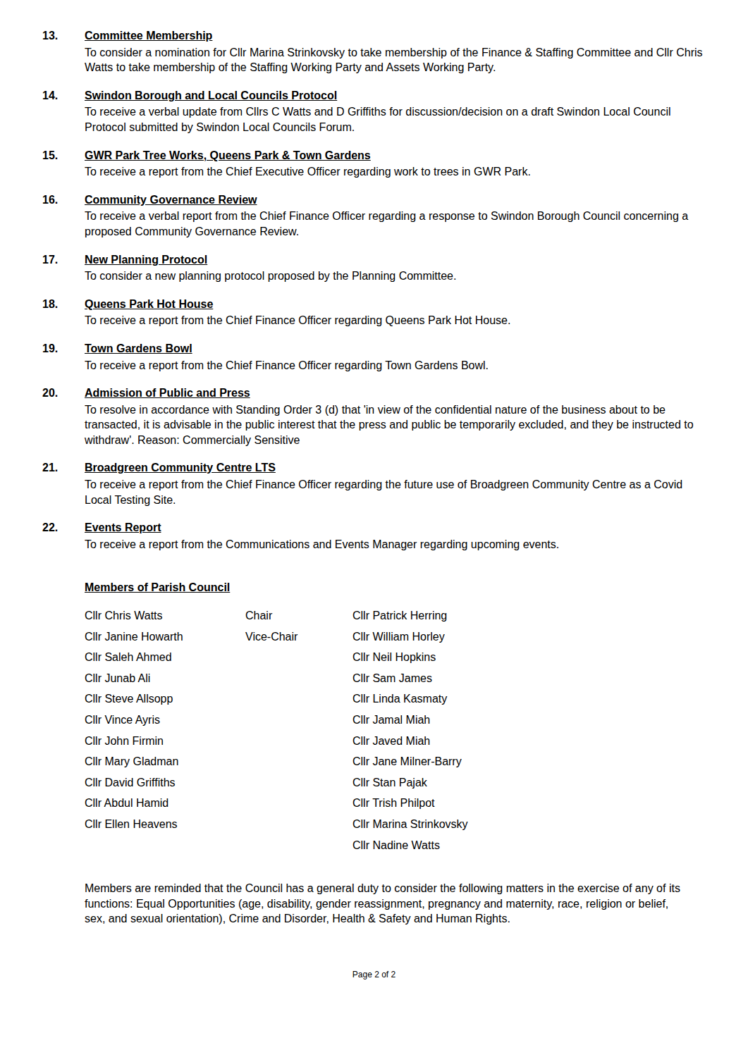13.
Committee Membership
To consider a nomination for Cllr Marina Strinkovsky to take membership of the Finance & Staffing Committee and Cllr Chris Watts to take membership of the Staffing Working Party and Assets Working Party.
14.
Swindon Borough and Local Councils Protocol
To receive a verbal update from Cllrs C Watts and D Griffiths for discussion/decision on a draft Swindon Local Council Protocol submitted by Swindon Local Councils Forum.
15.
GWR Park Tree Works, Queens Park & Town Gardens
To receive a report from the Chief Executive Officer regarding work to trees in GWR Park.
16.
Community Governance Review
To receive a verbal report from the Chief Finance Officer regarding a response to Swindon Borough Council concerning a proposed Community Governance Review.
17.
New Planning Protocol
To consider a new planning protocol proposed by the Planning Committee.
18.
Queens Park Hot House
To receive a report from the Chief Finance Officer regarding Queens Park Hot House.
19.
Town Gardens Bowl
To receive a report from the Chief Finance Officer regarding Town Gardens Bowl.
20.
Admission of Public and Press
To resolve in accordance with Standing Order 3 (d) that 'in view of the confidential nature of the business about to be transacted, it is advisable in the public interest that the press and public be temporarily excluded, and they be instructed to withdraw'. Reason: Commercially Sensitive
21.
Broadgreen Community Centre LTS
To receive a report from the Chief Finance Officer regarding the future use of Broadgreen Community Centre as a Covid Local Testing Site.
22.
Events Report
To receive a report from the Communications and Events Manager regarding upcoming events.
Members of Parish Council
| Cllr Chris Watts | Chair | Cllr Patrick Herring |
| Cllr Janine Howarth | Vice-Chair | Cllr William Horley |
| Cllr Saleh Ahmed | | Cllr Neil Hopkins |
| Cllr Junab Ali | | Cllr Sam James |
| Cllr Steve Allsopp | | Cllr Linda Kasmaty |
| Cllr Vince Ayris | | Cllr Jamal Miah |
| Cllr John Firmin | | Cllr Javed Miah |
| Cllr Mary Gladman | | Cllr Jane Milner-Barry |
| Cllr David Griffiths | | Cllr Stan Pajak |
| Cllr Abdul Hamid | | Cllr Trish Philpot |
| Cllr Ellen Heavens | | Cllr Marina Strinkovsky |
| | | Cllr Nadine Watts |
Members are reminded that the Council has a general duty to consider the following matters in the exercise of any of its functions: Equal Opportunities (age, disability, gender reassignment, pregnancy and maternity, race, religion or belief, sex, and sexual orientation), Crime and Disorder, Health & Safety and Human Rights.
Page 2 of 2